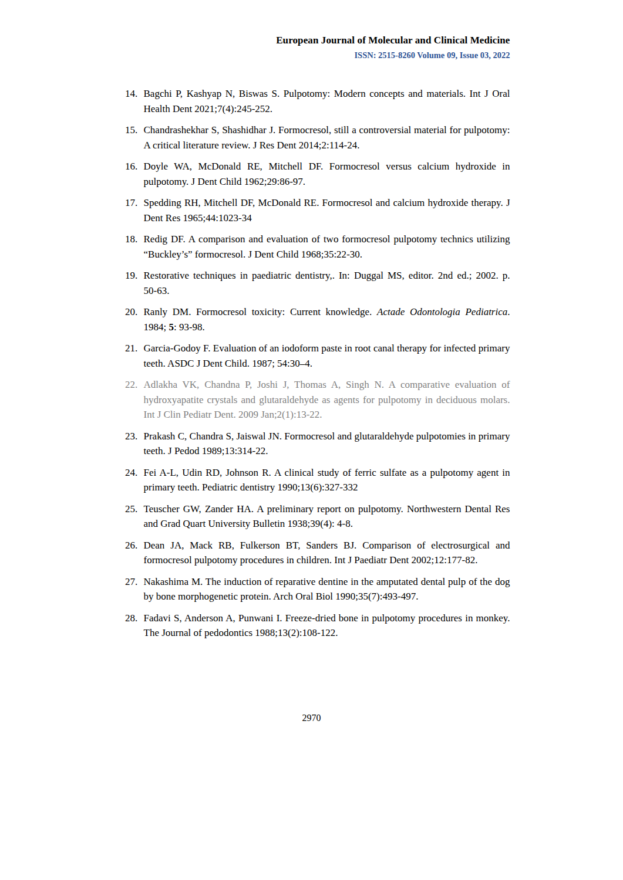European Journal of Molecular and Clinical Medicine
ISSN: 2515-8260 Volume 09, Issue 03, 2022
Bagchi P, Kashyap N, Biswas S. Pulpotomy: Modern concepts and materials. Int J Oral Health Dent 2021;7(4):245-252.
Chandrashekhar S, Shashidhar J. Formocresol, still a controversial material for pulpotomy: A critical literature review. J Res Dent 2014;2:114-24.
Doyle WA, McDonald RE, Mitchell DF. Formocresol versus calcium hydroxide in pulpotomy. J Dent Child 1962;29:86-97.
Spedding RH, Mitchell DF, McDonald RE. Formocresol and calcium hydroxide therapy. J Dent Res 1965;44:1023-34
Redig DF. A comparison and evaluation of two formocresol pulpotomy technics utilizing “Buckley’s” formocresol. J Dent Child 1968;35:22‑30.
Restorative techniques in paediatric dentistry,. In: Duggal MS, editor. 2nd ed.; 2002. p. 50‑63.
Ranly DM. Formocresol toxicity: Current knowledge. Actade Odontologia Pediatrica. 1984; 5: 93-98.
Garcia-Godoy F. Evaluation of an iodoform paste in root canal therapy for infected primary teeth. ASDC J Dent Child. 1987; 54:30–4.
Adlakha VK, Chandna P, Joshi J, Thomas A, Singh N. A comparative evaluation of hydroxyapatite crystals and glutaraldehyde as agents for pulpotomy in deciduous molars. Int J Clin Pediatr Dent. 2009 Jan;2(1):13-22.
Prakash C, Chandra S, Jaiswal JN. Formocresol and glutaraldehyde pulpotomies in primary teeth. J Pedod 1989;13:314‑22.
Fei A-L, Udin RD, Johnson R. A clinical study of ferric sulfate as a pulpotomy agent in primary teeth. Pediatric dentistry 1990;13(6):327-332
Teuscher GW, Zander HA. A preliminary report on pulpotomy. Northwestern Dental Res and Grad Quart University Bulletin 1938;39(4): 4-8.
Dean JA, Mack RB, Fulkerson BT, Sanders BJ. Comparison of electrosurgical and formocresol pulpotomy procedures in children. Int J Paediatr Dent 2002;12:177-82.
Nakashima M. The induction of reparative dentine in the amputated dental pulp of the dog by bone morphogenetic protein. Arch Oral Biol 1990;35(7):493-497.
Fadavi S, Anderson A, Punwani I. Freeze-dried bone in pulpotomy procedures in monkey. The Journal of pedodontics 1988;13(2):108-122.
2970